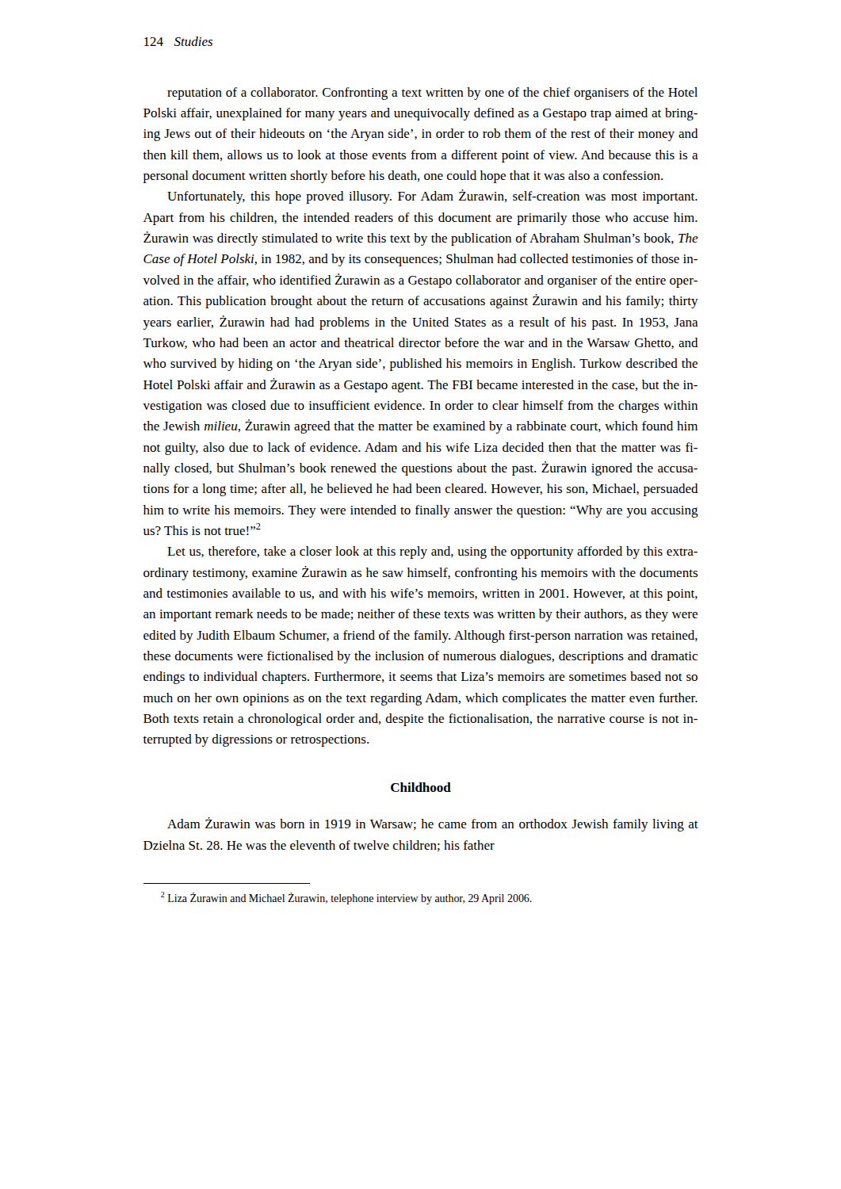124 Studies
reputation of a collaborator. Confronting a text written by one of the chief organisers of the Hotel Polski affair, unexplained for many years and unequivocally defined as a Gestapo trap aimed at bringing Jews out of their hideouts on ‘the Aryan side’, in order to rob them of the rest of their money and then kill them, allows us to look at those events from a different point of view. And because this is a personal document written shortly before his death, one could hope that it was also a confession.
Unfortunately, this hope proved illusory. For Adam Żurawin, self-creation was most important. Apart from his children, the intended readers of this document are primarily those who accuse him. Żurawin was directly stimulated to write this text by the publication of Abraham Shulman’s book, The Case of Hotel Polski, in 1982, and by its consequences; Shulman had collected testimonies of those involved in the affair, who identified Żurawin as a Gestapo collaborator and organiser of the entire operation. This publication brought about the return of accusations against Żurawin and his family; thirty years earlier, Żurawin had had problems in the United States as a result of his past. In 1953, Jana Turkow, who had been an actor and theatrical director before the war and in the Warsaw Ghetto, and who survived by hiding on ‘the Aryan side’, published his memoirs in English. Turkow described the Hotel Polski affair and Żurawin as a Gestapo agent. The FBI became interested in the case, but the investigation was closed due to insufficient evidence. In order to clear himself from the charges within the Jewish milieu, Żurawin agreed that the matter be examined by a rabbinate court, which found him not guilty, also due to lack of evidence. Adam and his wife Liza decided then that the matter was finally closed, but Shulman’s book renewed the questions about the past. Żurawin ignored the accusations for a long time; after all, he believed he had been cleared. However, his son, Michael, persuaded him to write his memoirs. They were intended to finally answer the question: “Why are you accusing us? This is not true!”2
Let us, therefore, take a closer look at this reply and, using the opportunity afforded by this extraordinary testimony, examine Żurawin as he saw himself, confronting his memoirs with the documents and testimonies available to us, and with his wife’s memoirs, written in 2001. However, at this point, an important remark needs to be made; neither of these texts was written by their authors, as they were edited by Judith Elbaum Schumer, a friend of the family. Although first-person narration was retained, these documents were fictionalised by the inclusion of numerous dialogues, descriptions and dramatic endings to individual chapters. Furthermore, it seems that Liza’s memoirs are sometimes based not so much on her own opinions as on the text regarding Adam, which complicates the matter even further. Both texts retain a chronological order and, despite the fictionalisation, the narrative course is not interrupted by digressions or retrospections.
Childhood
Adam Żurawin was born in 1919 in Warsaw; he came from an orthodox Jewish family living at Dzielna St. 28. He was the eleventh of twelve children; his father
2 Liza Żurawin and Michael Żurawin, telephone interview by author, 29 April 2006.